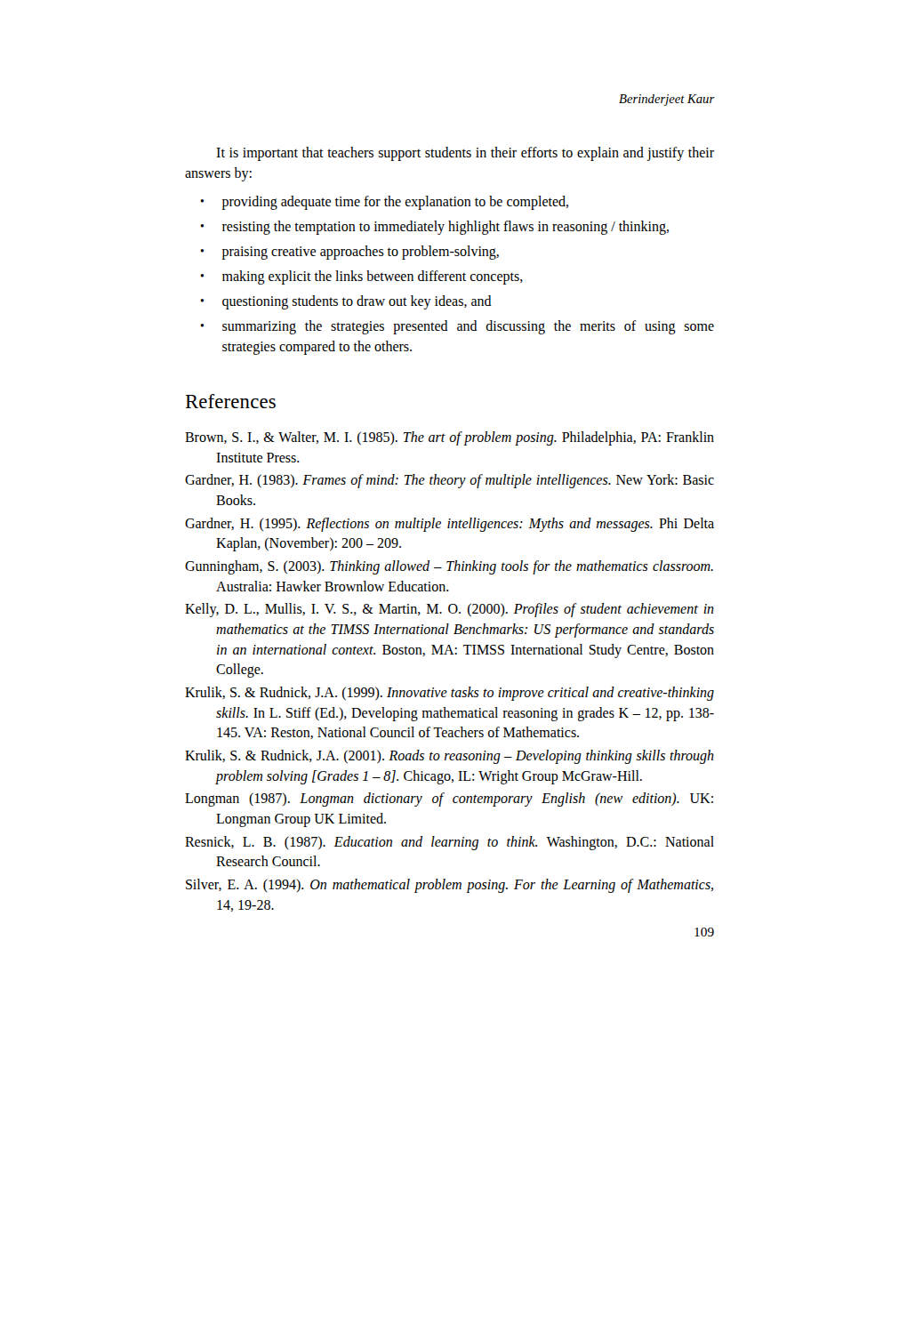Berinderjeet Kaur
It is important that teachers support students in their efforts to explain and justify their answers by:
providing adequate time for the explanation to be completed,
resisting the temptation to immediately highlight flaws in reasoning / thinking,
praising creative approaches to problem-solving,
making explicit the links between different concepts,
questioning students to draw out key ideas, and
summarizing the strategies presented and discussing the merits of using some strategies compared to the others.
References
Brown, S. I., & Walter, M. I. (1985). The art of problem posing. Philadelphia, PA: Franklin Institute Press.
Gardner, H. (1983). Frames of mind: The theory of multiple intelligences. New York: Basic Books.
Gardner, H. (1995). Reflections on multiple intelligences: Myths and messages. Phi Delta Kaplan, (November): 200 – 209.
Gunningham, S. (2003). Thinking allowed – Thinking tools for the mathematics classroom. Australia: Hawker Brownlow Education.
Kelly, D. L., Mullis, I. V. S., & Martin, M. O. (2000). Profiles of student achievement in mathematics at the TIMSS International Benchmarks: US performance and standards in an international context. Boston, MA: TIMSS International Study Centre, Boston College.
Krulik, S. & Rudnick, J.A. (1999). Innovative tasks to improve critical and creative-thinking skills. In L. Stiff (Ed.), Developing mathematical reasoning in grades K – 12, pp. 138-145. VA: Reston, National Council of Teachers of Mathematics.
Krulik, S. & Rudnick, J.A. (2001). Roads to reasoning – Developing thinking skills through problem solving [Grades 1 – 8]. Chicago, IL: Wright Group McGraw-Hill.
Longman (1987). Longman dictionary of contemporary English (new edition). UK: Longman Group UK Limited.
Resnick, L. B. (1987). Education and learning to think. Washington, D.C.: National Research Council.
Silver, E. A. (1994). On mathematical problem posing. For the Learning of Mathematics, 14, 19-28.
109